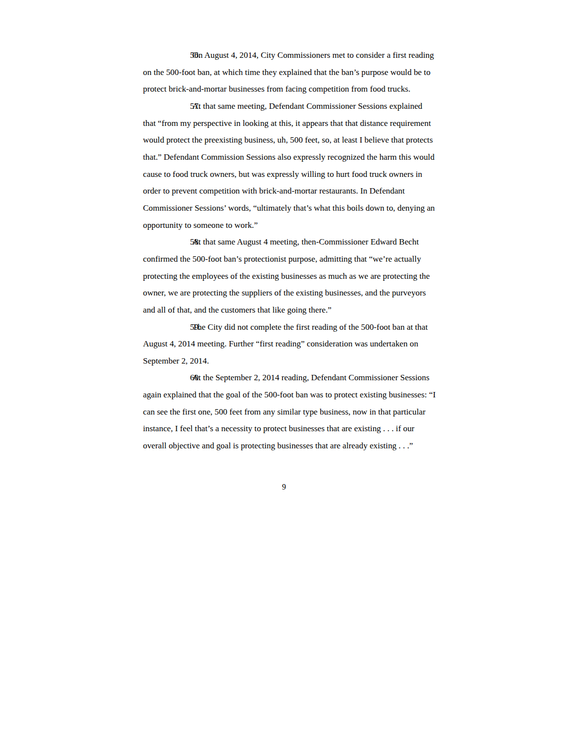56. On August 4, 2014, City Commissioners met to consider a first reading on the 500-foot ban, at which time they explained that the ban’s purpose would be to protect brick-and-mortar businesses from facing competition from food trucks.
57. At that same meeting, Defendant Commissioner Sessions explained that “from my perspective in looking at this, it appears that that distance requirement would protect the preexisting business, uh, 500 feet, so, at least I believe that protects that.” Defendant Commission Sessions also expressly recognized the harm this would cause to food truck owners, but was expressly willing to hurt food truck owners in order to prevent competition with brick-and-mortar restaurants. In Defendant Commissioner Sessions’ words, “ultimately that’s what this boils down to, denying an opportunity to someone to work.”
58. At that same August 4 meeting, then-Commissioner Edward Becht confirmed the 500-foot ban’s protectionist purpose, admitting that “we’re actually protecting the employees of the existing businesses as much as we are protecting the owner, we are protecting the suppliers of the existing businesses, and the purveyors and all of that, and the customers that like going there.”
59. The City did not complete the first reading of the 500-foot ban at that August 4, 2014 meeting. Further “first reading” consideration was undertaken on September 2, 2014.
60. At the September 2, 2014 reading, Defendant Commissioner Sessions again explained that the goal of the 500-foot ban was to protect existing businesses: “I can see the first one, 500 feet from any similar type business, now in that particular instance, I feel that’s a necessity to protect businesses that are existing . . . if our overall objective and goal is protecting businesses that are already existing . . .”
9